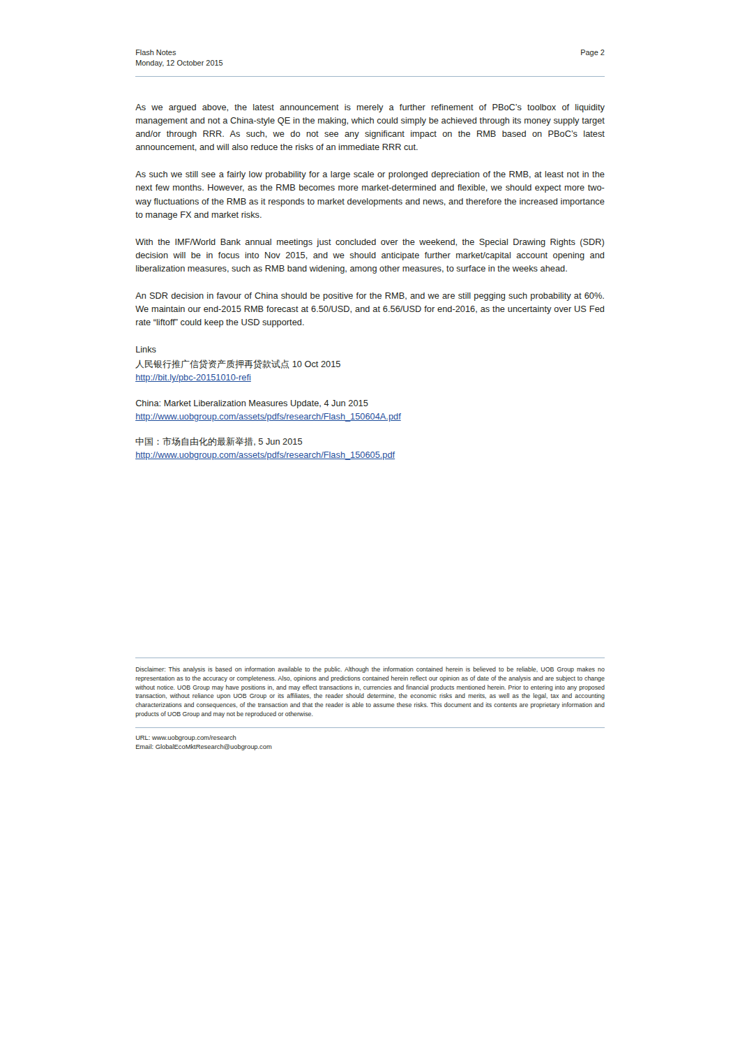Flash Notes
Monday, 12 October 2015
Page 2
As we argued above, the latest announcement is merely a further refinement of PBoC’s toolbox of liquidity management and not a China-style QE in the making, which could simply be achieved through its money supply target and/or through RRR. As such, we do not see any significant impact on the RMB based on PBoC’s latest announcement, and will also reduce the risks of an immediate RRR cut.
As such we still see a fairly low probability for a large scale or prolonged depreciation of the RMB, at least not in the next few months. However, as the RMB becomes more market-determined and flexible, we should expect more two-way fluctuations of the RMB as it responds to market developments and news, and therefore the increased importance to manage FX and market risks.
With the IMF/World Bank annual meetings just concluded over the weekend, the Special Drawing Rights (SDR) decision will be in focus into Nov 2015, and we should anticipate further market/capital account opening and liberalization measures, such as RMB band widening, among other measures, to surface in the weeks ahead.
An SDR decision in favour of China should be positive for the RMB, and we are still pegging such probability at 60%. We maintain our end-2015 RMB forecast at 6.50/USD, and at 6.56/USD for end-2016, as the uncertainty over US Fed rate “liftoff” could keep the USD supported.
Links
人民银行推广信贷资产质押再贷款试点 10 Oct 2015
http://bit.ly/pbc-20151010-refi
China: Market Liberalization Measures Update, 4 Jun 2015
http://www.uobgroup.com/assets/pdfs/research/Flash_150604A.pdf
中国：市场自由化的最新举措, 5 Jun 2015
http://www.uobgroup.com/assets/pdfs/research/Flash_150605.pdf
Disclaimer: This analysis is based on information available to the public. Although the information contained herein is believed to be reliable, UOB Group makes no representation as to the accuracy or completeness. Also, opinions and predictions contained herein reflect our opinion as of date of the analysis and are subject to change without notice. UOB Group may have positions in, and may effect transactions in, currencies and financial products mentioned herein. Prior to entering into any proposed transaction, without reliance upon UOB Group or its affiliates, the reader should determine, the economic risks and merits, as well as the legal, tax and accounting characterizations and consequences, of the transaction and that the reader is able to assume these risks. This document and its contents are proprietary information and products of UOB Group and may not be reproduced or otherwise.
URL: www.uobgroup.com/research
Email: GlobalEcoMktResearch@uobgroup.com